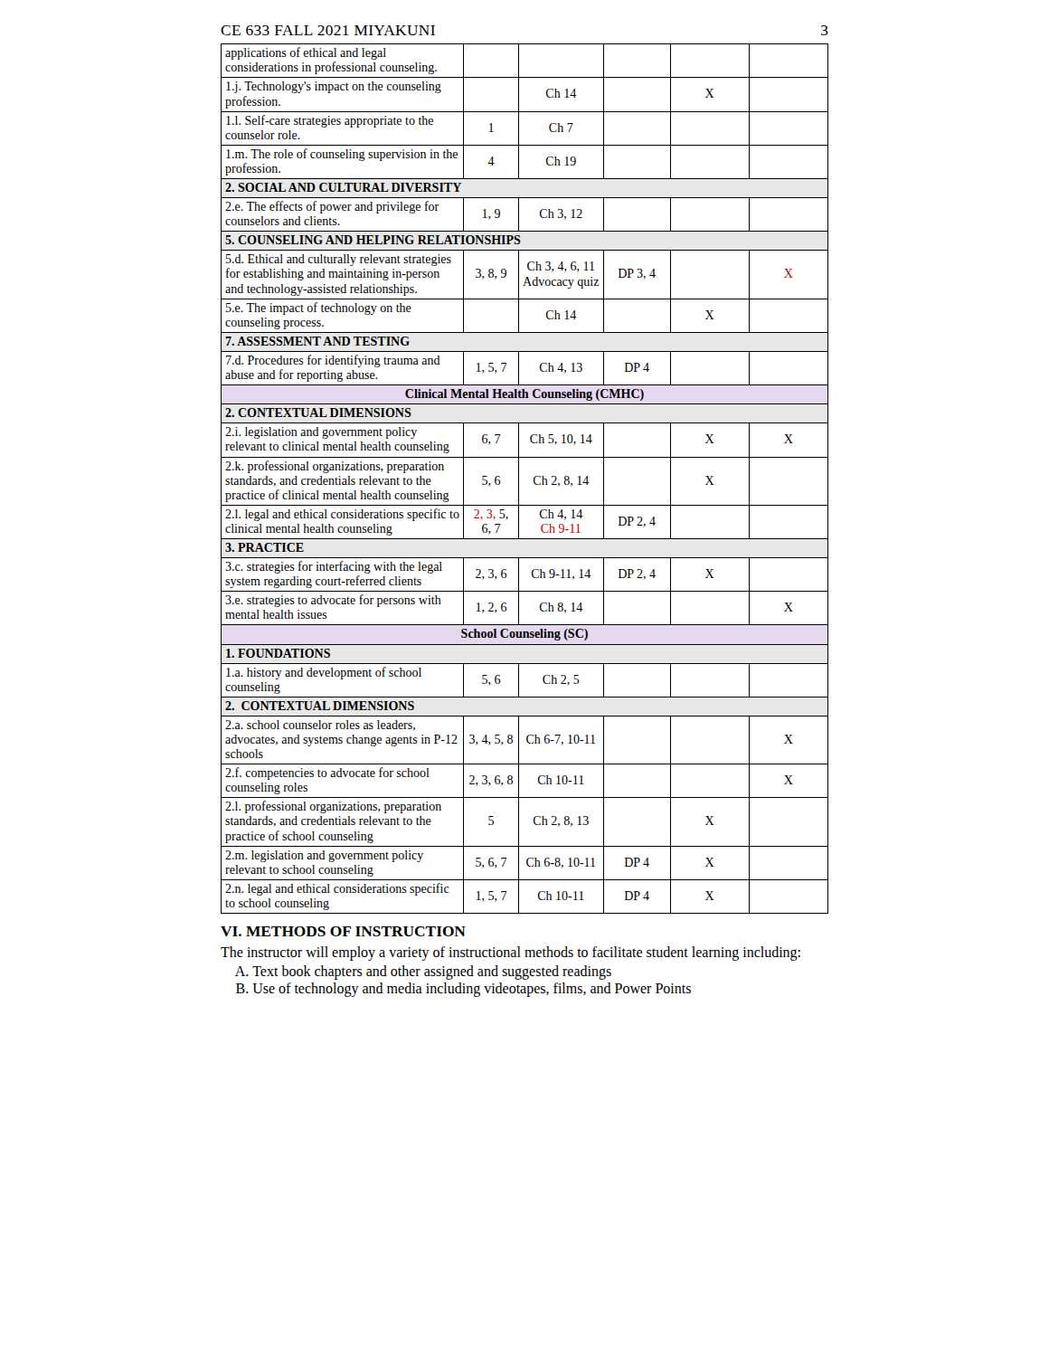CE 633 FALL 2021 MIYAKUNI 3
| applications of ethical and legal considerations in professional counseling. | | | | | |
| 1.j. Technology's impact on the counseling profession. | | Ch 14 | | X | |
| 1.l. Self-care strategies appropriate to the counselor role. | 1 | Ch 7 | | | |
| 1.m. The role of counseling supervision in the profession. | 4 | Ch 19 | | | |
| 2. SOCIAL AND CULTURAL DIVERSITY |
| 2.e. The effects of power and privilege for counselors and clients. | 1, 9 | Ch 3, 12 | | | |
| 5. COUNSELING AND HELPING RELATIONSHIPS |
| 5.d. Ethical and culturally relevant strategies for establishing and maintaining in-person and technology-assisted relationships. | 3, 8, 9 | Ch 3, 4, 6, 11 Advocacy quiz | DP 3, 4 | | X |
| 5.e. The impact of technology on the counseling process. | | Ch 14 | | X | |
| 7. ASSESSMENT AND TESTING |
| 7.d. Procedures for identifying trauma and abuse and for reporting abuse. | 1, 5, 7 | Ch 4, 13 | DP 4 | | |
| Clinical Mental Health Counseling (CMHC) |
| 2. CONTEXTUAL DIMENSIONS |
| 2.i. legislation and government policy relevant to clinical mental health counseling | 6, 7 | Ch 5, 10, 14 | | X | X |
| 2.k. professional organizations, preparation standards, and credentials relevant to the practice of clinical mental health counseling | 5, 6 | Ch 2, 8, 14 | | X | |
| 2.l. legal and ethical considerations specific to clinical mental health counseling | 2, 3, 5, 6, 7 | Ch 4, 14 Ch 9-11 | DP 2, 4 | | |
| 3. PRACTICE |
| 3.c. strategies for interfacing with the legal system regarding court-referred clients | 2, 3, 6 | Ch 9-11, 14 | DP 2, 4 | X | |
| 3.e. strategies to advocate for persons with mental health issues | 1, 2, 6 | Ch 8, 14 | | | X |
| School Counseling (SC) |
| 1. FOUNDATIONS |
| 1.a. history and development of school counseling | 5, 6 | Ch 2, 5 | | | |
| 2. CONTEXTUAL DIMENSIONS |
| 2.a. school counselor roles as leaders, advocates, and systems change agents in P-12 schools | 3, 4, 5, 8 | Ch 6-7, 10-11 | | | X |
| 2.f. competencies to advocate for school counseling roles | 2, 3, 6, 8 | Ch 10-11 | | | X |
| 2.l. professional organizations, preparation standards, and credentials relevant to the practice of school counseling | 5 | Ch 2, 8, 13 | | X | |
| 2.m. legislation and government policy relevant to school counseling | 5, 6, 7 | Ch 6-8, 10-11 | DP 4 | X | |
| 2.n. legal and ethical considerations specific to school counseling | 1, 5, 7 | Ch 10-11 | DP 4 | X | |
VI. METHODS OF INSTRUCTION
The instructor will employ a variety of instructional methods to facilitate student learning including:
Text book chapters and other assigned and suggested readings
Use of technology and media including videotapes, films, and Power Points